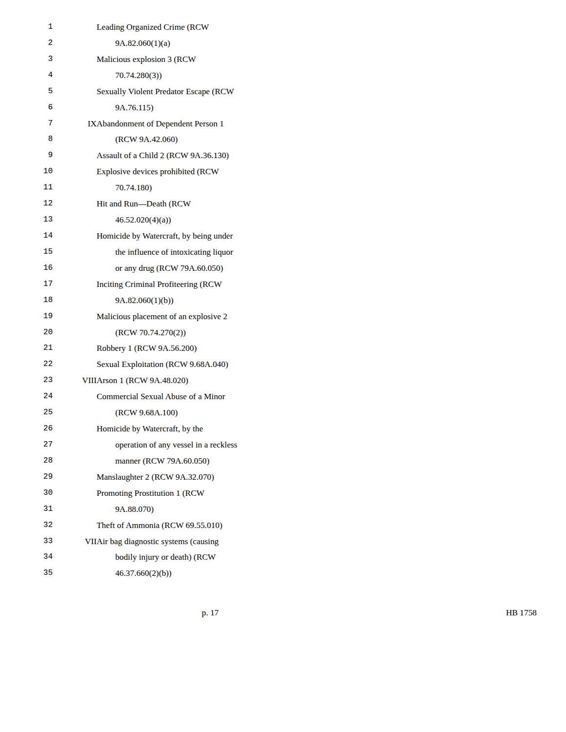| 1 | | Leading Organized Crime (RCW |
| 2 | | 9A.82.060(1)(a) |
| 3 | | Malicious explosion 3 (RCW |
| 4 | | 70.74.280(3)) |
| 5 | | Sexually Violent Predator Escape (RCW |
| 6 | | 9A.76.115) |
| 7 | IX | Abandonment of Dependent Person 1 |
| 8 | | (RCW 9A.42.060) |
| 9 | | Assault of a Child 2 (RCW 9A.36.130) |
| 10 | | Explosive devices prohibited (RCW |
| 11 | | 70.74.180) |
| 12 | | Hit and Run—Death (RCW |
| 13 | | 46.52.020(4)(a)) |
| 14 | | Homicide by Watercraft, by being under |
| 15 | | the influence of intoxicating liquor |
| 16 | | or any drug (RCW 79A.60.050) |
| 17 | | Inciting Criminal Profiteering (RCW |
| 18 | | 9A.82.060(1)(b)) |
| 19 | | Malicious placement of an explosive 2 |
| 20 | | (RCW 70.74.270(2)) |
| 21 | | Robbery 1 (RCW 9A.56.200) |
| 22 | | Sexual Exploitation (RCW 9.68A.040) |
| 23 | VIII | Arson 1 (RCW 9A.48.020) |
| 24 | | Commercial Sexual Abuse of a Minor |
| 25 | | (RCW 9.68A.100) |
| 26 | | Homicide by Watercraft, by the |
| 27 | | operation of any vessel in a reckless |
| 28 | | manner (RCW 79A.60.050) |
| 29 | | Manslaughter 2 (RCW 9A.32.070) |
| 30 | | Promoting Prostitution 1 (RCW |
| 31 | | 9A.88.070) |
| 32 | | Theft of Ammonia (RCW 69.55.010) |
| 33 | VII | Air bag diagnostic systems (causing |
| 34 | | bodily injury or death) (RCW |
| 35 | | 46.37.660(2)(b)) |
p. 17 HB 1758